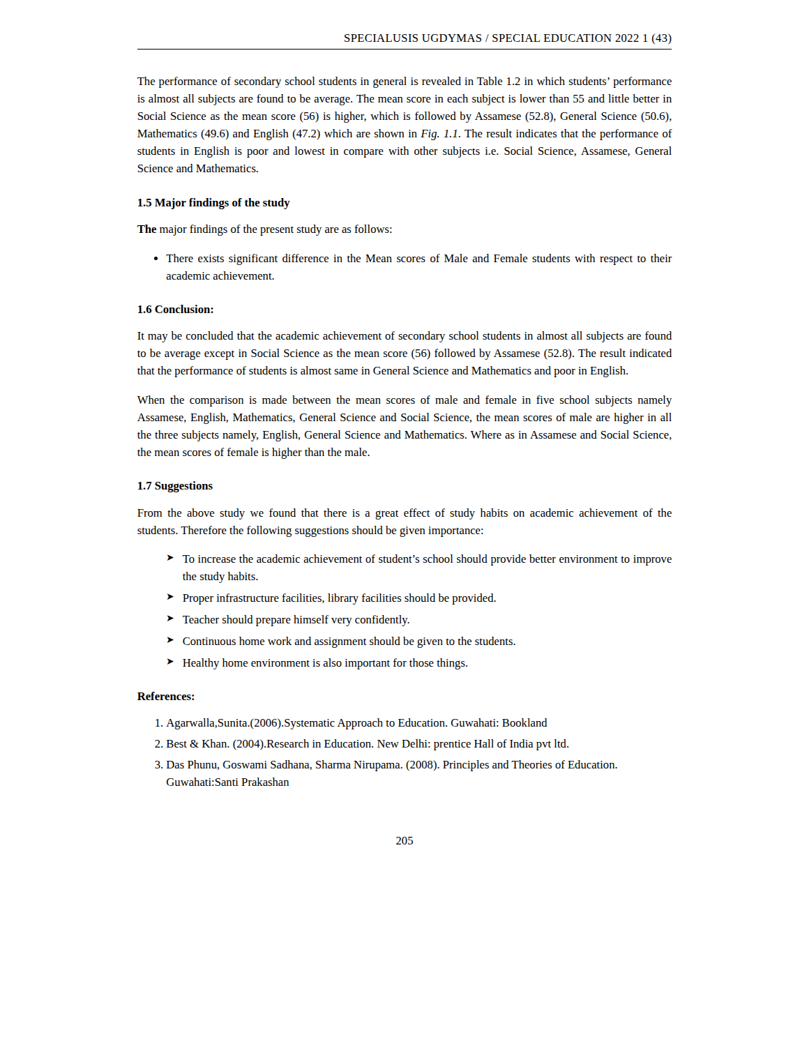SPECIALUSIS UGDYMAS / SPECIAL EDUCATION 2022 1 (43)
The performance of secondary school students in general is revealed in Table 1.2 in which students’ performance is almost all subjects are found to be average. The mean score in each subject is lower than 55 and little better in Social Science as the mean score (56) is higher, which is followed by Assamese (52.8), General Science (50.6), Mathematics (49.6) and English (47.2) which are shown in Fig. 1.1. The result indicates that the performance of students in English is poor and lowest in compare with other subjects i.e. Social Science, Assamese, General Science and Mathematics.
1.5 Major findings of the study
The major findings of the present study are as follows:
There exists significant difference in the Mean scores of Male and Female students with respect to their academic achievement.
1.6 Conclusion:
It may be concluded that the academic achievement of secondary school students in almost all subjects are found to be average except in Social Science as the mean score (56) followed by Assamese (52.8). The result indicated that the performance of students is almost same in General Science and Mathematics and poor in English.
When the comparison is made between the mean scores of male and female in five school subjects namely Assamese, English, Mathematics, General Science and Social Science, the mean scores of male are higher in all the three subjects namely, English, General Science and Mathematics. Where as in Assamese and Social Science, the mean scores of female is higher than the male.
1.7 Suggestions
From the above study we found that there is a great effect of study habits on academic achievement of the students. Therefore the following suggestions should be given importance:
To increase the academic achievement of student’s school should provide better environment to improve the study habits.
Proper infrastructure facilities, library facilities should be provided.
Teacher should prepare himself very confidently.
Continuous home work and assignment should be given to the students.
Healthy home environment is also important for those things.
References:
Agarwalla,Sunita.(2006).Systematic Approach to Education. Guwahati: Bookland
Best & Khan. (2004).Research in Education. New Delhi: prentice Hall of India pvt ltd.
Das Phunu, Goswami Sadhana, Sharma Nirupama. (2008). Principles and Theories of Education. Guwahati:Santi Prakashan
205